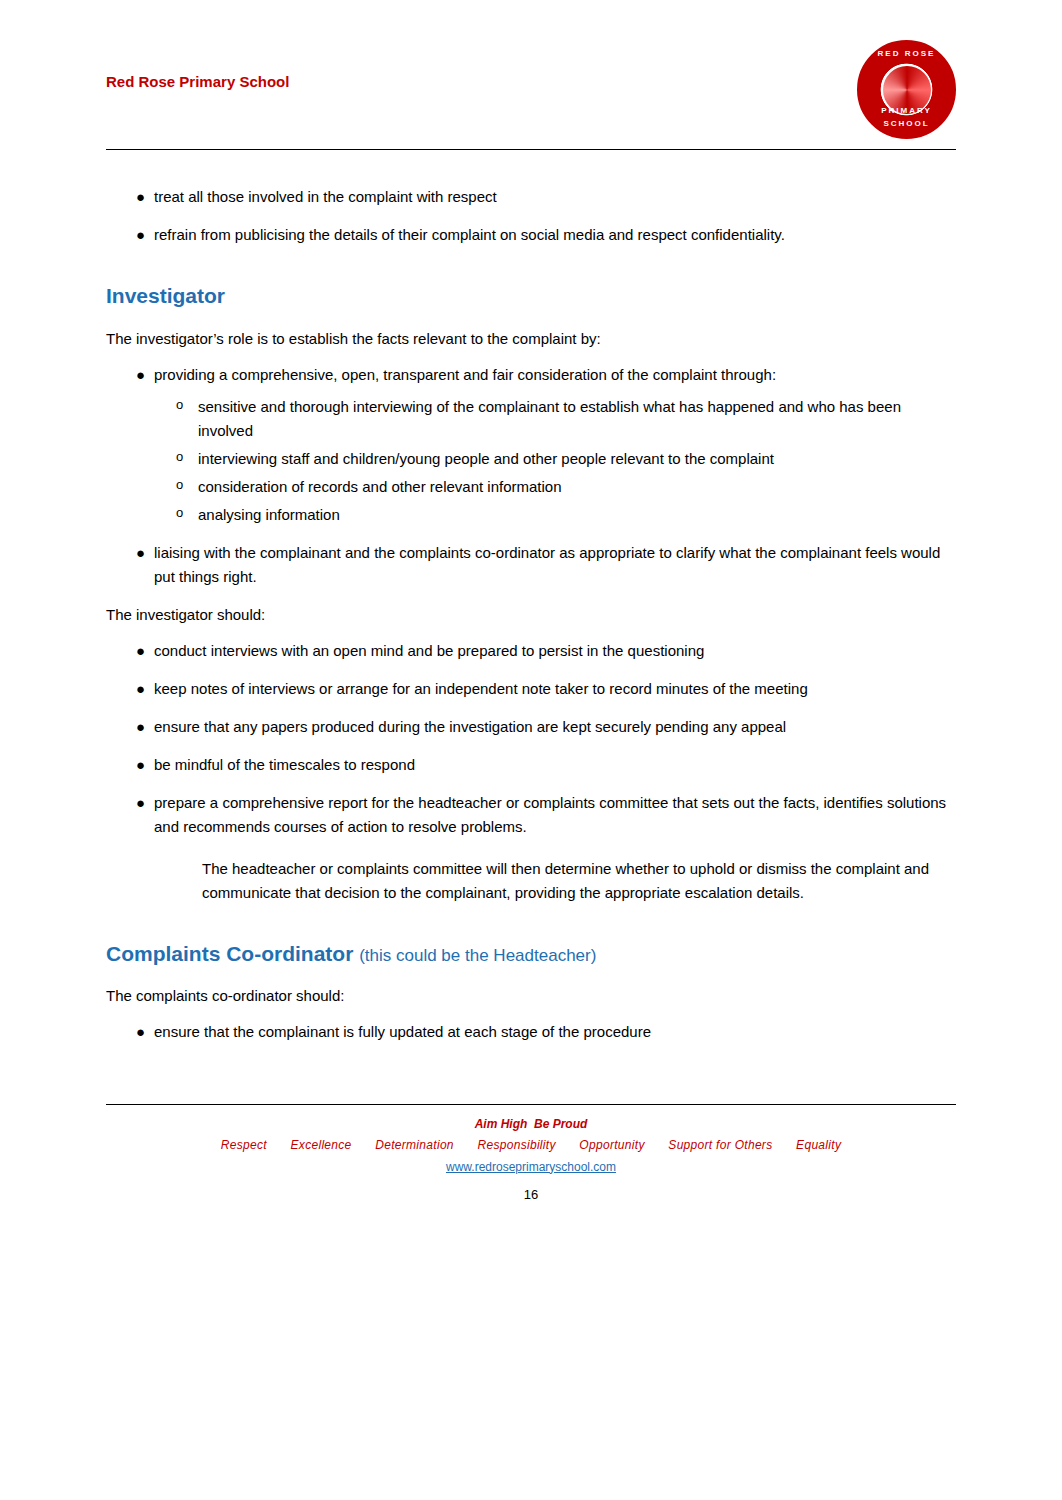Red Rose Primary School
RED ROSE
PRIMARY SCHOOL
treat all those involved in the complaint with respect
refrain from publicising the details of their complaint on social media and respect confidentiality.
Investigator
The investigator’s role is to establish the facts relevant to the complaint by:
providing a comprehensive, open, transparent and fair consideration of the complaint through:
sensitive and thorough interviewing of the complainant to establish what has happened and who has been involved
interviewing staff and children/young people and other people relevant to the complaint
consideration of records and other relevant information
analysing information
liaising with the complainant and the complaints co-ordinator as appropriate to clarify what the complainant feels would put things right.
The investigator should:
conduct interviews with an open mind and be prepared to persist in the questioning
keep notes of interviews or arrange for an independent note taker to record minutes of the meeting
ensure that any papers produced during the investigation are kept securely pending any appeal
be mindful of the timescales to respond
prepare a comprehensive report for the headteacher or complaints committee that sets out the facts, identifies solutions and recommends courses of action to resolve problems.
The headteacher or complaints committee will then determine whether to uphold or dismiss the complaint and communicate that decision to the complainant, providing the appropriate escalation details.
Complaints Co-ordinator (this could be the Headteacher)
The complaints co-ordinator should:
ensure that the complainant is fully updated at each stage of the procedure
Aim High Be Proud
Respect Excellence Determination Responsibility Opportunity Support for Others Equality
www.redroseprimaryschool.com
16